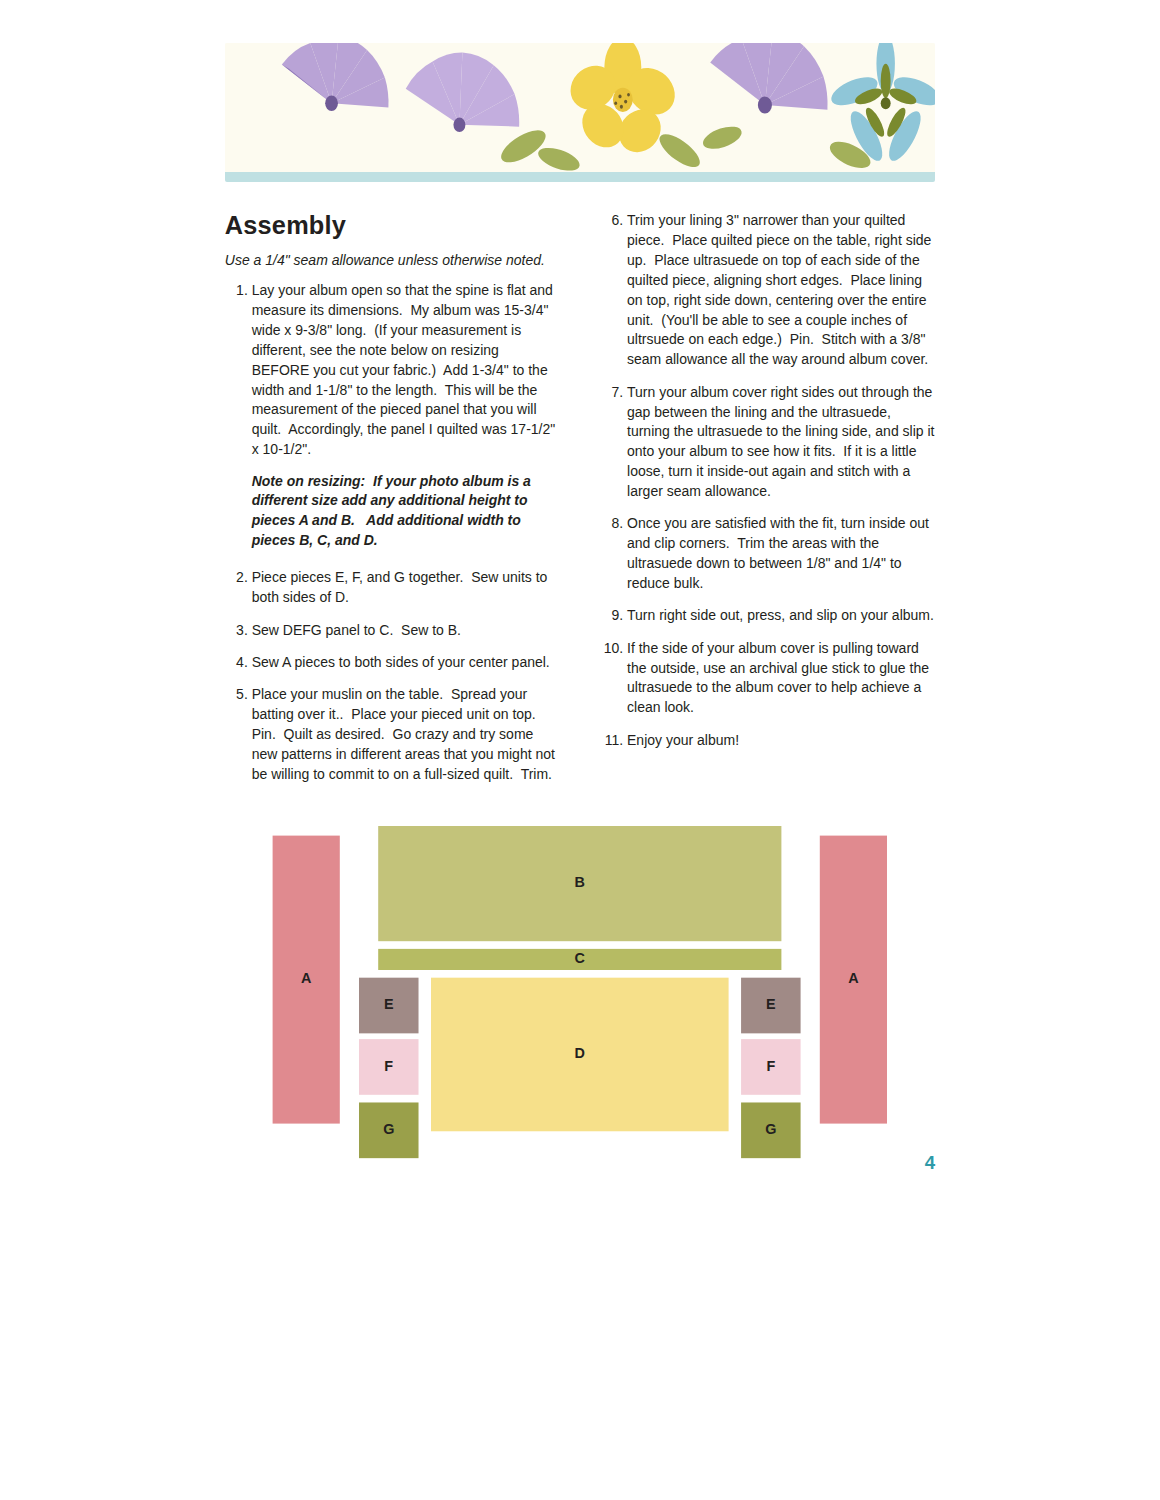Assembly
Use a 1/4" seam allowance unless otherwise noted.
Lay your album open so that the spine is flat and measure its dimensions. My album was 15-3/4" wide x 9-3/8" long. (If your measurement is different, see the note below on resizing BEFORE you cut your fabric.) Add 1-3/4" to the width and 1-1/8" to the length. This will be the measurement of the pieced panel that you will quilt. Accordingly, the panel I quilted was 17-1/2" x 10-1/2".
Note on resizing: If your photo album is a different size add any additional height to pieces A and B. Add additional width to pieces B, C, and D.
Piece pieces E, F, and G together. Sew units to both sides of D.
Sew DEFG panel to C. Sew to B.
Sew A pieces to both sides of your center panel.
Place your muslin on the table. Spread your batting over it.. Place your pieced unit on top. Pin. Quilt as desired. Go crazy and try some new patterns in different areas that you might not be willing to commit to on a full-sized quilt. Trim.
Trim your lining 3" narrower than your quilted piece. Place quilted piece on the table, right side up. Place ultrasuede on top of each side of the quilted piece, aligning short edges. Place lining on top, right side down, centering over the entire unit. (You'll be able to see a couple inches of ultrsuede on each edge.) Pin. Stitch with a 3/8" seam allowance all the way around album cover.
Turn your album cover right sides out through the gap between the lining and the ultrasuede, turning the ultrasuede to the lining side, and slip it onto your album to see how it fits. If it is a little loose, turn it inside-out again and stitch with a larger seam allowance.
Once you are satisfied with the fit, turn inside out and clip corners. Trim the areas with the ultrasuede down to between 1/8" and 1/4" to reduce bulk.
Turn right side out, press, and slip on your album.
If the side of your album cover is pulling toward the outside, use an archival glue stick to glue the ultrasuede to the album cover to help achieve a clean look.
Enjoy your album!
A A B C D E E F F G G
4